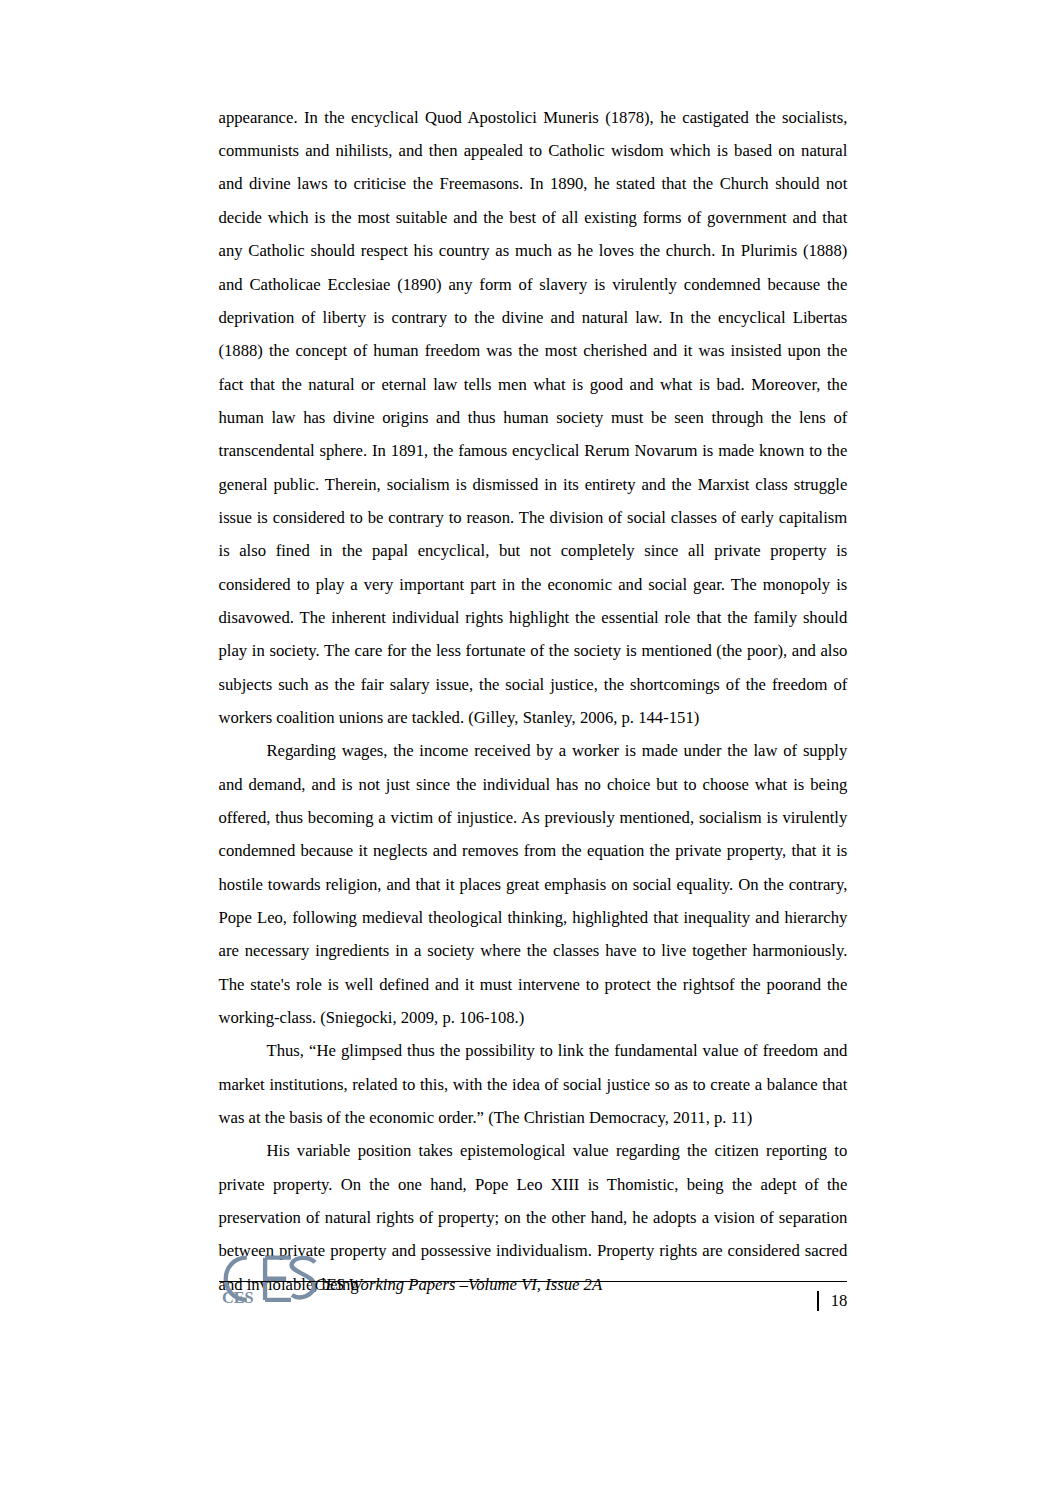appearance. In the encyclical Quod Apostolici Muneris (1878), he castigated the socialists, communists and nihilists, and then appealed to Catholic wisdom which is based on natural and divine laws to criticise the Freemasons. In 1890, he stated that the Church should not decide which is the most suitable and the best of all existing forms of government and that any Catholic should respect his country as much as he loves the church. In Plurimis (1888) and Catholicae Ecclesiae (1890) any form of slavery is virulently condemned because the deprivation of liberty is contrary to the divine and natural law. In the encyclical Libertas (1888) the concept of human freedom was the most cherished and it was insisted upon the fact that the natural or eternal law tells men what is good and what is bad. Moreover, the human law has divine origins and thus human society must be seen through the lens of transcendental sphere. In 1891, the famous encyclical Rerum Novarum is made known to the general public. Therein, socialism is dismissed in its entirety and the Marxist class struggle issue is considered to be contrary to reason. The division of social classes of early capitalism is also fined in the papal encyclical, but not completely since all private property is considered to play a very important part in the economic and social gear. The monopoly is disavowed. The inherent individual rights highlight the essential role that the family should play in society. The care for the less fortunate of the society is mentioned (the poor), and also subjects such as the fair salary issue, the social justice, the shortcomings of the freedom of workers coalition unions are tackled. (Gilley, Stanley, 2006, p. 144-151)
Regarding wages, the income received by a worker is made under the law of supply and demand, and is not just since the individual has no choice but to choose what is being offered, thus becoming a victim of injustice. As previously mentioned, socialism is virulently condemned because it neglects and removes from the equation the private property, that it is hostile towards religion, and that it places great emphasis on social equality. On the contrary, Pope Leo, following medieval theological thinking, highlighted that inequality and hierarchy are necessary ingredients in a society where the classes have to live together harmoniously. The state's role is well defined and it must intervene to protect the rightsof the poorand the working-class. (Sniegocki, 2009, p. 106-108.)
Thus, “He glimpsed thus the possibility to link the fundamental value of freedom and market institutions, related to this, with the idea of social justice so as to create a balance that was at the basis of the economic order.” (The Christian Democracy, 2011, p. 11)
His variable position takes epistemological value regarding the citizen reporting to private property. On the one hand, Pope Leo XIII is Thomistic, being the adept of the preservation of natural rights of property; on the other hand, he adopts a vision of separation between private property and possessive individualism. Property rights are considered sacred and inviolable, being
CES
CES Working Papers –Volume VI, Issue 2A
18